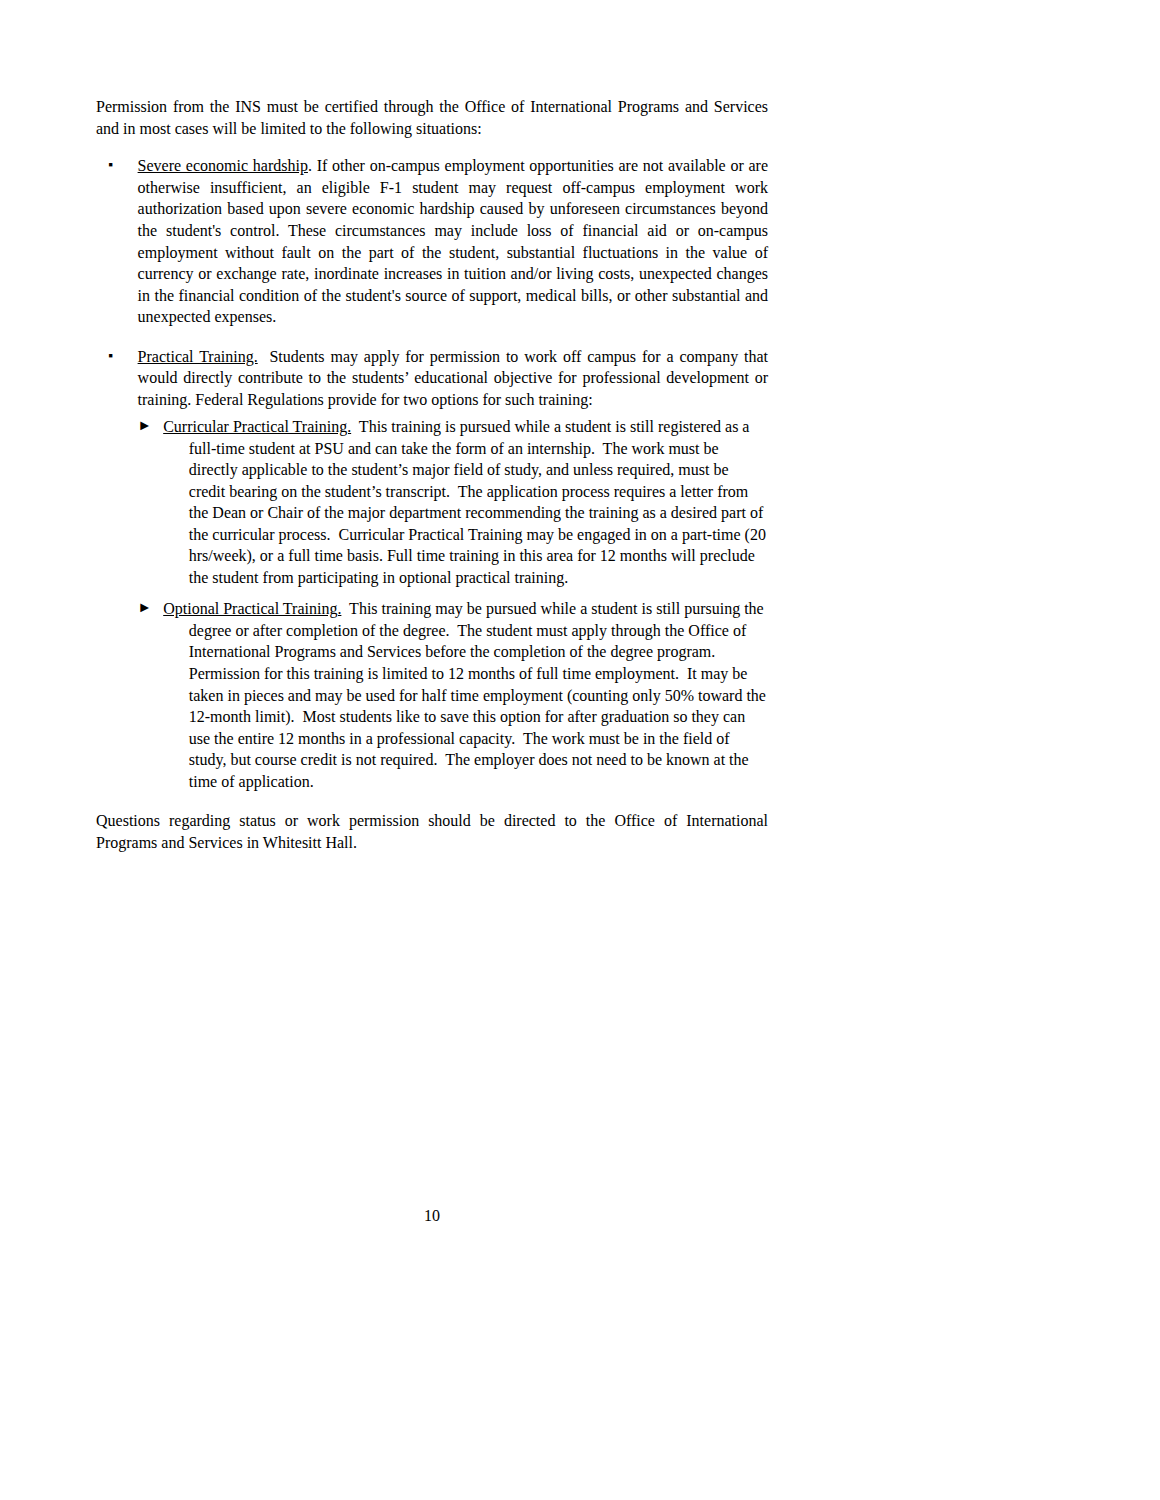Permission from the INS must be certified through the Office of International Programs and Services and in most cases will be limited to the following situations:
Severe economic hardship. If other on-campus employment opportunities are not available or are otherwise insufficient, an eligible F-1 student may request off-campus employment work authorization based upon severe economic hardship caused by unforeseen circumstances beyond the student's control. These circumstances may include loss of financial aid or on-campus employment without fault on the part of the student, substantial fluctuations in the value of currency or exchange rate, inordinate increases in tuition and/or living costs, unexpected changes in the financial condition of the student's source of support, medical bills, or other substantial and unexpected expenses.
Practical Training. Students may apply for permission to work off campus for a company that would directly contribute to the students’ educational objective for professional development or training. Federal Regulations provide for two options for such training:
Curricular Practical Training. This training is pursued while a student is still registered as a full-time student at PSU and can take the form of an internship. The work must be directly applicable to the student’s major field of study, and unless required, must be credit bearing on the student’s transcript. The application process requires a letter from the Dean or Chair of the major department recommending the training as a desired part of the curricular process. Curricular Practical Training may be engaged in on a part-time (20 hrs/week), or a full time basis. Full time training in this area for 12 months will preclude the student from participating in optional practical training.
Optional Practical Training. This training may be pursued while a student is still pursuing the degree or after completion of the degree. The student must apply through the Office of International Programs and Services before the completion of the degree program. Permission for this training is limited to 12 months of full time employment. It may be taken in pieces and may be used for half time employment (counting only 50% toward the 12-month limit). Most students like to save this option for after graduation so they can use the entire 12 months in a professional capacity. The work must be in the field of study, but course credit is not required. The employer does not need to be known at the time of application.
Questions regarding status or work permission should be directed to the Office of International Programs and Services in Whitesitt Hall.
10